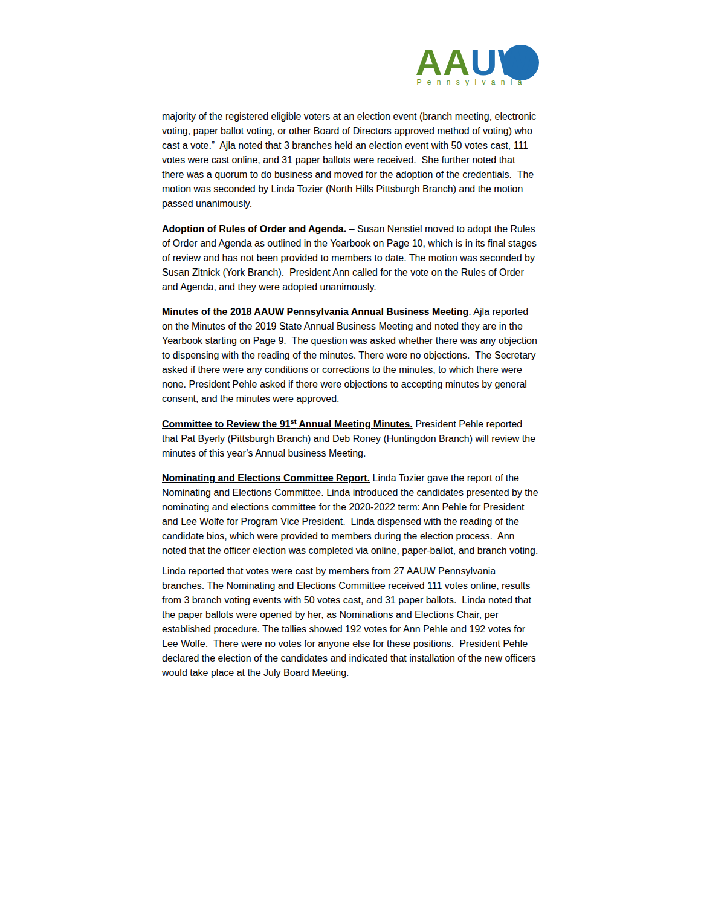AAUW
P e n n s y l v a n i a
majority of the registered eligible voters at an election event (branch meeting, electronic voting, paper ballot voting, or other Board of Directors approved method of voting) who cast a vote.” Ajla noted that 3 branches held an election event with 50 votes cast, 111 votes were cast online, and 31 paper ballots were received. She further noted that there was a quorum to do business and moved for the adoption of the credentials. The motion was seconded by Linda Tozier (North Hills Pittsburgh Branch) and the motion passed unanimously.
Adoption of Rules of Order and Agenda. – Susan Nenstiel moved to adopt the Rules of Order and Agenda as outlined in the Yearbook on Page 10, which is in its final stages of review and has not been provided to members to date. The motion was seconded by Susan Zitnick (York Branch). President Ann called for the vote on the Rules of Order and Agenda, and they were adopted unanimously.
Minutes of the 2018 AAUW Pennsylvania Annual Business Meeting. Ajla reported on the Minutes of the 2019 State Annual Business Meeting and noted they are in the Yearbook starting on Page 9. The question was asked whether there was any objection to dispensing with the reading of the minutes. There were no objections. The Secretary asked if there were any conditions or corrections to the minutes, to which there were none. President Pehle asked if there were objections to accepting minutes by general consent, and the minutes were approved.
Committee to Review the 91st Annual Meeting Minutes. President Pehle reported that Pat Byerly (Pittsburgh Branch) and Deb Roney (Huntingdon Branch) will review the minutes of this year’s Annual business Meeting.
Nominating and Elections Committee Report. Linda Tozier gave the report of the Nominating and Elections Committee. Linda introduced the candidates presented by the nominating and elections committee for the 2020-2022 term: Ann Pehle for President and Lee Wolfe for Program Vice President. Linda dispensed with the reading of the candidate bios, which were provided to members during the election process. Ann noted that the officer election was completed via online, paper-ballot, and branch voting.
Linda reported that votes were cast by members from 27 AAUW Pennsylvania branches. The Nominating and Elections Committee received 111 votes online, results from 3 branch voting events with 50 votes cast, and 31 paper ballots. Linda noted that the paper ballots were opened by her, as Nominations and Elections Chair, per established procedure. The tallies showed 192 votes for Ann Pehle and 192 votes for Lee Wolfe. There were no votes for anyone else for these positions. President Pehle declared the election of the candidates and indicated that installation of the new officers would take place at the July Board Meeting.